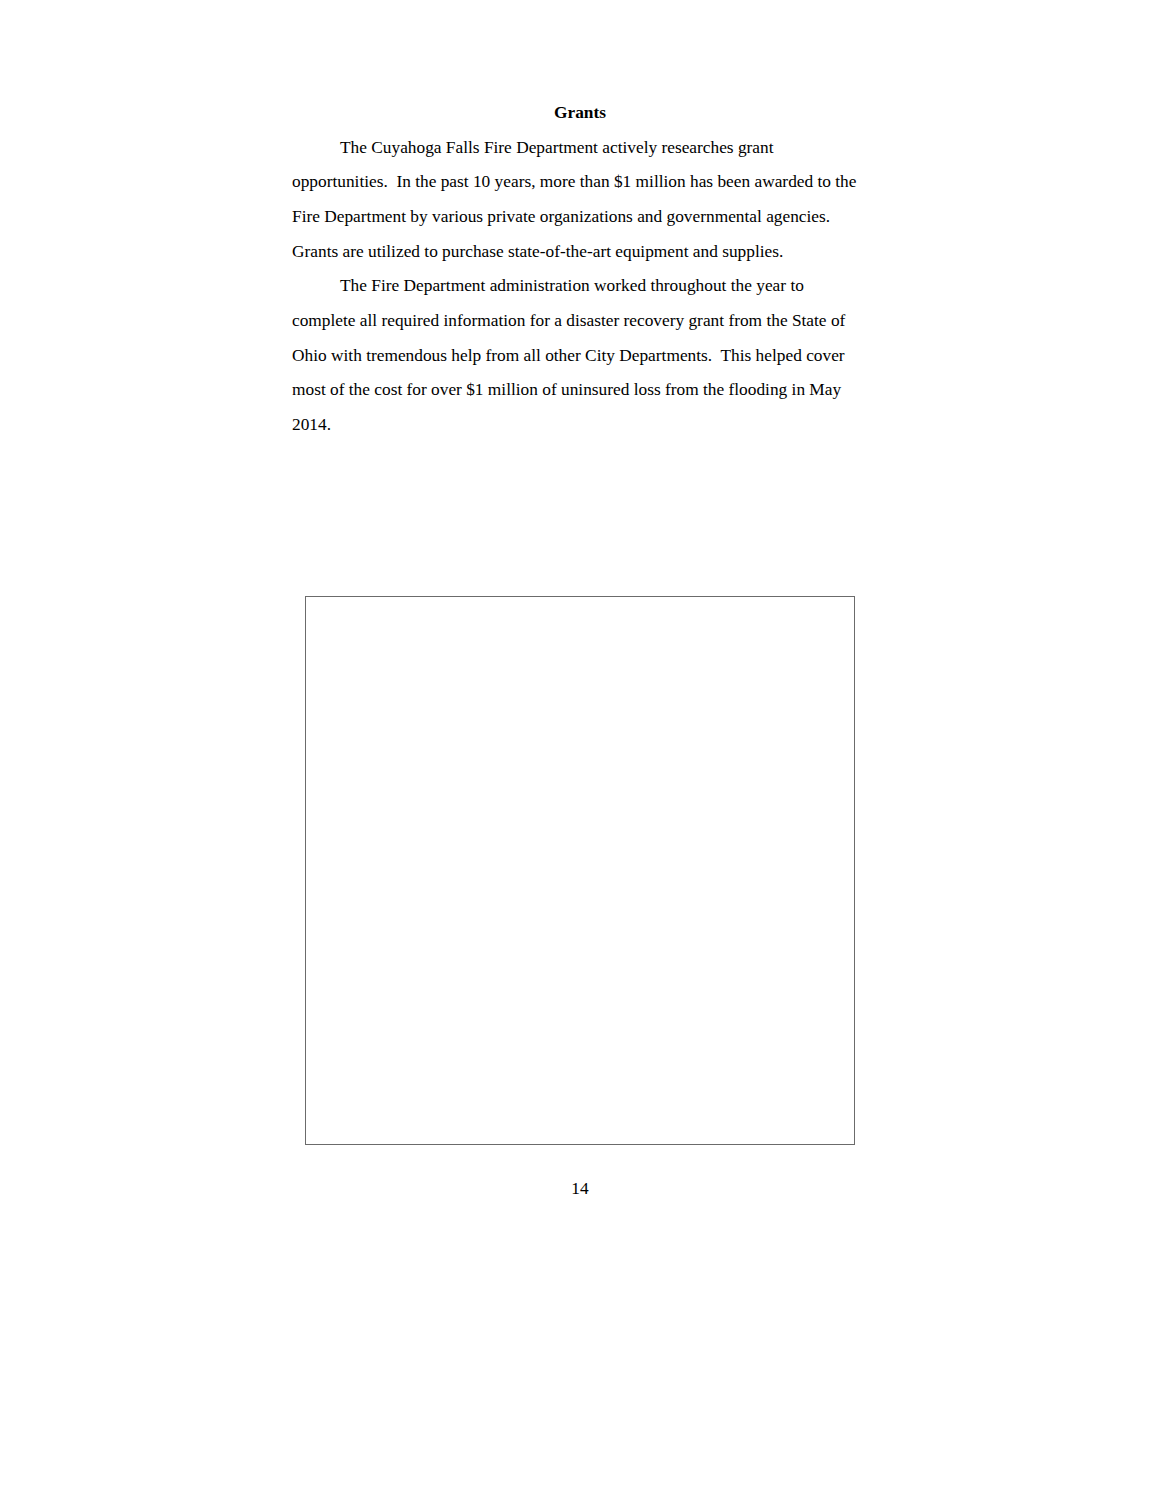Grants
The Cuyahoga Falls Fire Department actively researches grant opportunities. In the past 10 years, more than $1 million has been awarded to the Fire Department by various private organizations and governmental agencies. Grants are utilized to purchase state-of-the-art equipment and supplies.
The Fire Department administration worked throughout the year to complete all required information for a disaster recovery grant from the State of Ohio with tremendous help from all other City Departments. This helped cover most of the cost for over $1 million of uninsured loss from the flooding in May 2014.
14